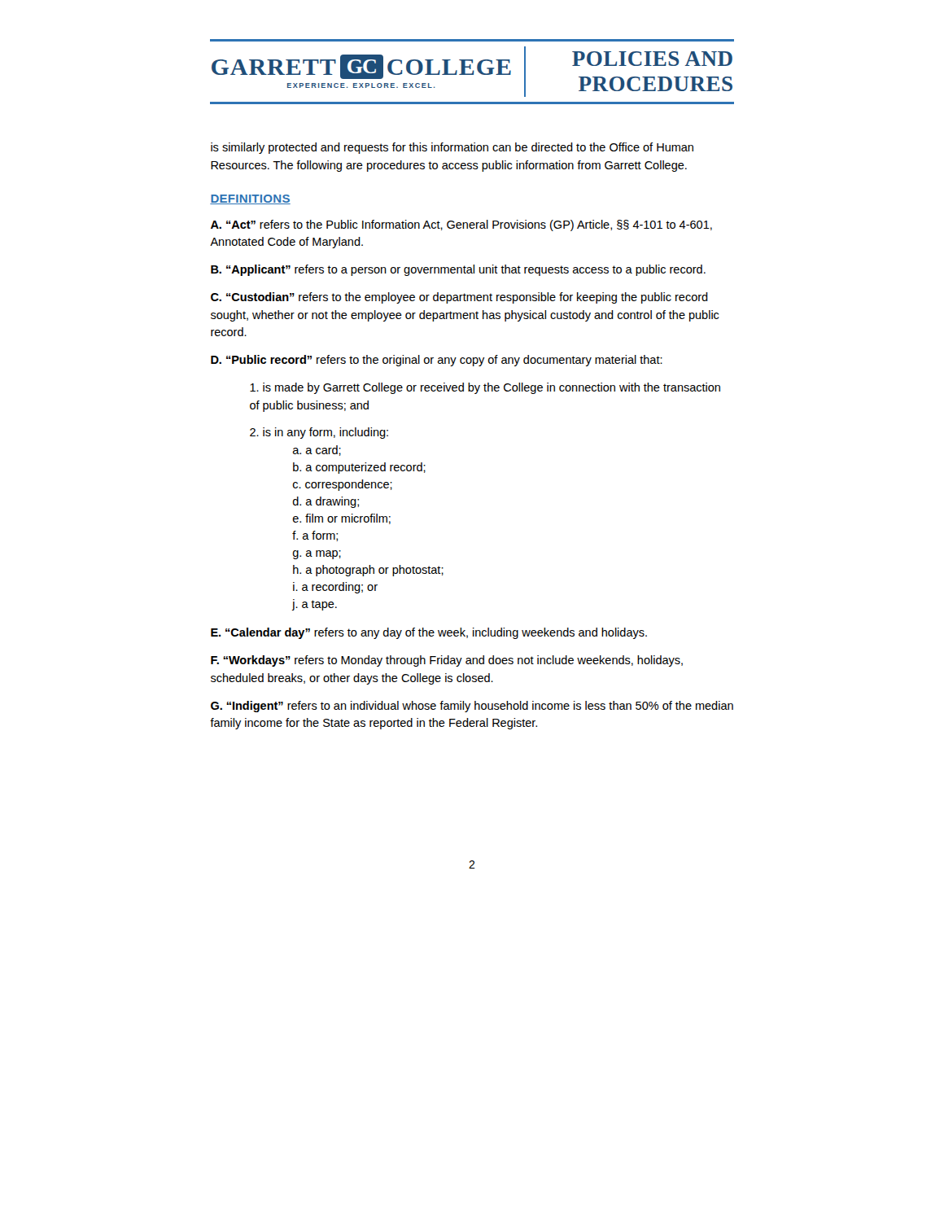GARRETT GC COLLEGE
EXPERIENCE. EXPLORE. EXCEL.
POLICIES AND PROCEDURES
is similarly protected and requests for this information can be directed to the Office of Human Resources. The following are procedures to access public information from Garrett College.
DEFINITIONS
A. “Act” refers to the Public Information Act, General Provisions (GP) Article, §§ 4-101 to 4-601, Annotated Code of Maryland.
B. “Applicant” refers to a person or governmental unit that requests access to a public record.
C. “Custodian” refers to the employee or department responsible for keeping the public record sought, whether or not the employee or department has physical custody and control of the public record.
D. “Public record” refers to the original or any copy of any documentary material that:
1. is made by Garrett College or received by the College in connection with the transaction of public business; and
2. is in any form, including:
a. a card;
b. a computerized record;
c. correspondence;
d. a drawing;
e. film or microfilm;
f. a form;
g. a map;
h. a photograph or photostat;
i. a recording; or
j. a tape.
E. “Calendar day” refers to any day of the week, including weekends and holidays.
F. “Workdays” refers to Monday through Friday and does not include weekends, holidays, scheduled breaks, or other days the College is closed.
G. “Indigent” refers to an individual whose family household income is less than 50% of the median family income for the State as reported in the Federal Register.
2